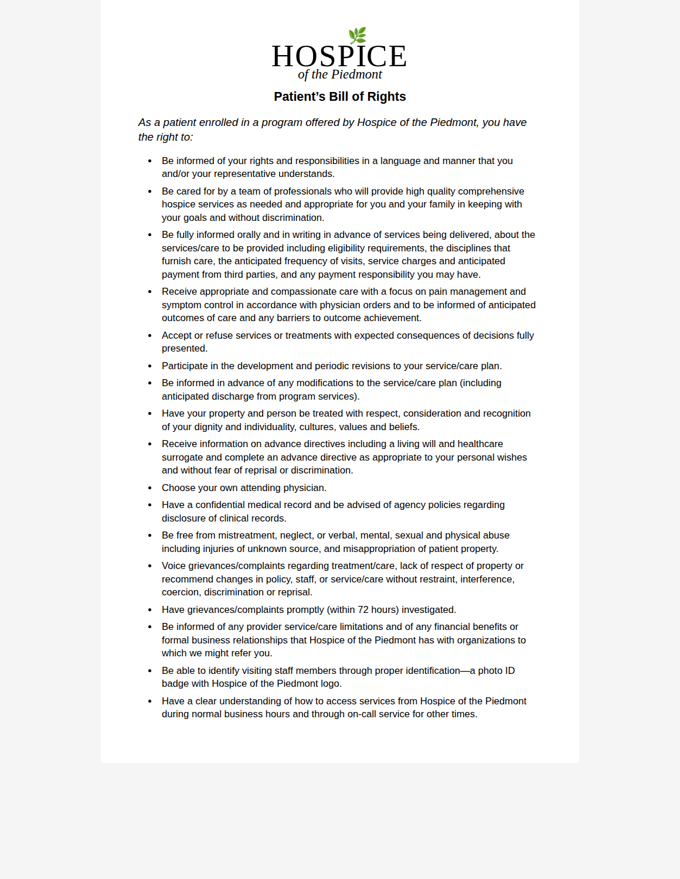🌿 HOSPICE of the Piedmont
Patient’s Bill of Rights
As a patient enrolled in a program offered by Hospice of the Piedmont, you have the right to:
Be informed of your rights and responsibilities in a language and manner that you and/or your representative understands.
Be cared for by a team of professionals who will provide high quality comprehensive hospice services as needed and appropriate for you and your family in keeping with your goals and without discrimination.
Be fully informed orally and in writing in advance of services being delivered, about the services/care to be provided including eligibility requirements, the disciplines that furnish care, the anticipated frequency of visits, service charges and anticipated payment from third parties, and any payment responsibility you may have.
Receive appropriate and compassionate care with a focus on pain management and symptom control in accordance with physician orders and to be informed of anticipated outcomes of care and any barriers to outcome achievement.
Accept or refuse services or treatments with expected consequences of decisions fully presented.
Participate in the development and periodic revisions to your service/care plan.
Be informed in advance of any modifications to the service/care plan (including anticipated discharge from program services).
Have your property and person be treated with respect, consideration and recognition of your dignity and individuality, cultures, values and beliefs.
Receive information on advance directives including a living will and healthcare surrogate and complete an advance directive as appropriate to your personal wishes and without fear of reprisal or discrimination.
Choose your own attending physician.
Have a confidential medical record and be advised of agency policies regarding disclosure of clinical records.
Be free from mistreatment, neglect, or verbal, mental, sexual and physical abuse including injuries of unknown source, and misappropriation of patient property.
Voice grievances/complaints regarding treatment/care, lack of respect of property or recommend changes in policy, staff, or service/care without restraint, interference, coercion, discrimination or reprisal.
Have grievances/complaints promptly (within 72 hours) investigated.
Be informed of any provider service/care limitations and of any financial benefits or formal business relationships that Hospice of the Piedmont has with organizations to which we might refer you.
Be able to identify visiting staff members through proper identification—a photo ID badge with Hospice of the Piedmont logo.
Have a clear understanding of how to access services from Hospice of the Piedmont during normal business hours and through on-call service for other times.